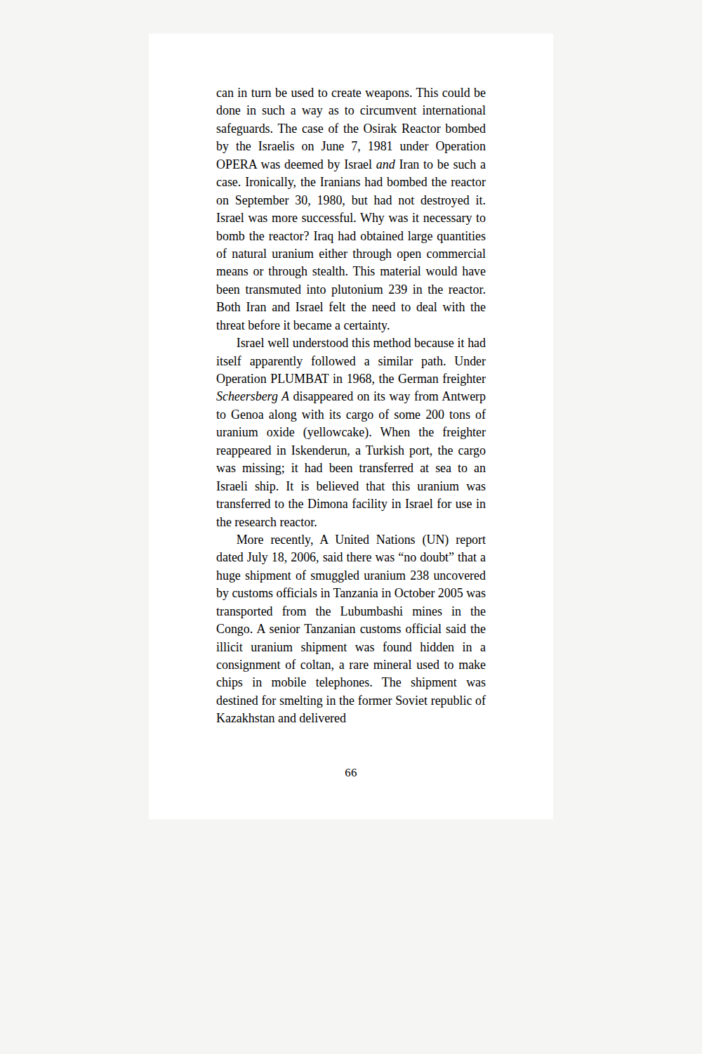can in turn be used to create weapons. This could be done in such a way as to circumvent international safeguards. The case of the Osirak Reactor bombed by the Israelis on June 7, 1981 under Operation OPERA was deemed by Israel and Iran to be such a case. Ironically, the Iranians had bombed the reactor on September 30, 1980, but had not destroyed it. Israel was more successful. Why was it necessary to bomb the reactor? Iraq had obtained large quantities of natural uranium either through open commercial means or through stealth. This material would have been transmuted into plutonium 239 in the reactor. Both Iran and Israel felt the need to deal with the threat before it became a certainty.
Israel well understood this method because it had itself apparently followed a similar path. Under Operation PLUMBAT in 1968, the German freighter Scheersberg A disappeared on its way from Antwerp to Genoa along with its cargo of some 200 tons of uranium oxide (yellowcake). When the freighter reappeared in Iskenderun, a Turkish port, the cargo was missing; it had been transferred at sea to an Israeli ship. It is believed that this uranium was transferred to the Dimona facility in Israel for use in the research reactor.
More recently, A United Nations (UN) report dated July 18, 2006, said there was “no doubt” that a huge shipment of smuggled uranium 238 uncovered by customs officials in Tanzania in October 2005 was transported from the Lubumbashi mines in the Congo. A senior Tanzanian customs official said the illicit uranium shipment was found hidden in a consignment of coltan, a rare mineral used to make chips in mobile telephones. The shipment was destined for smelting in the former Soviet republic of Kazakhstan and delivered
66